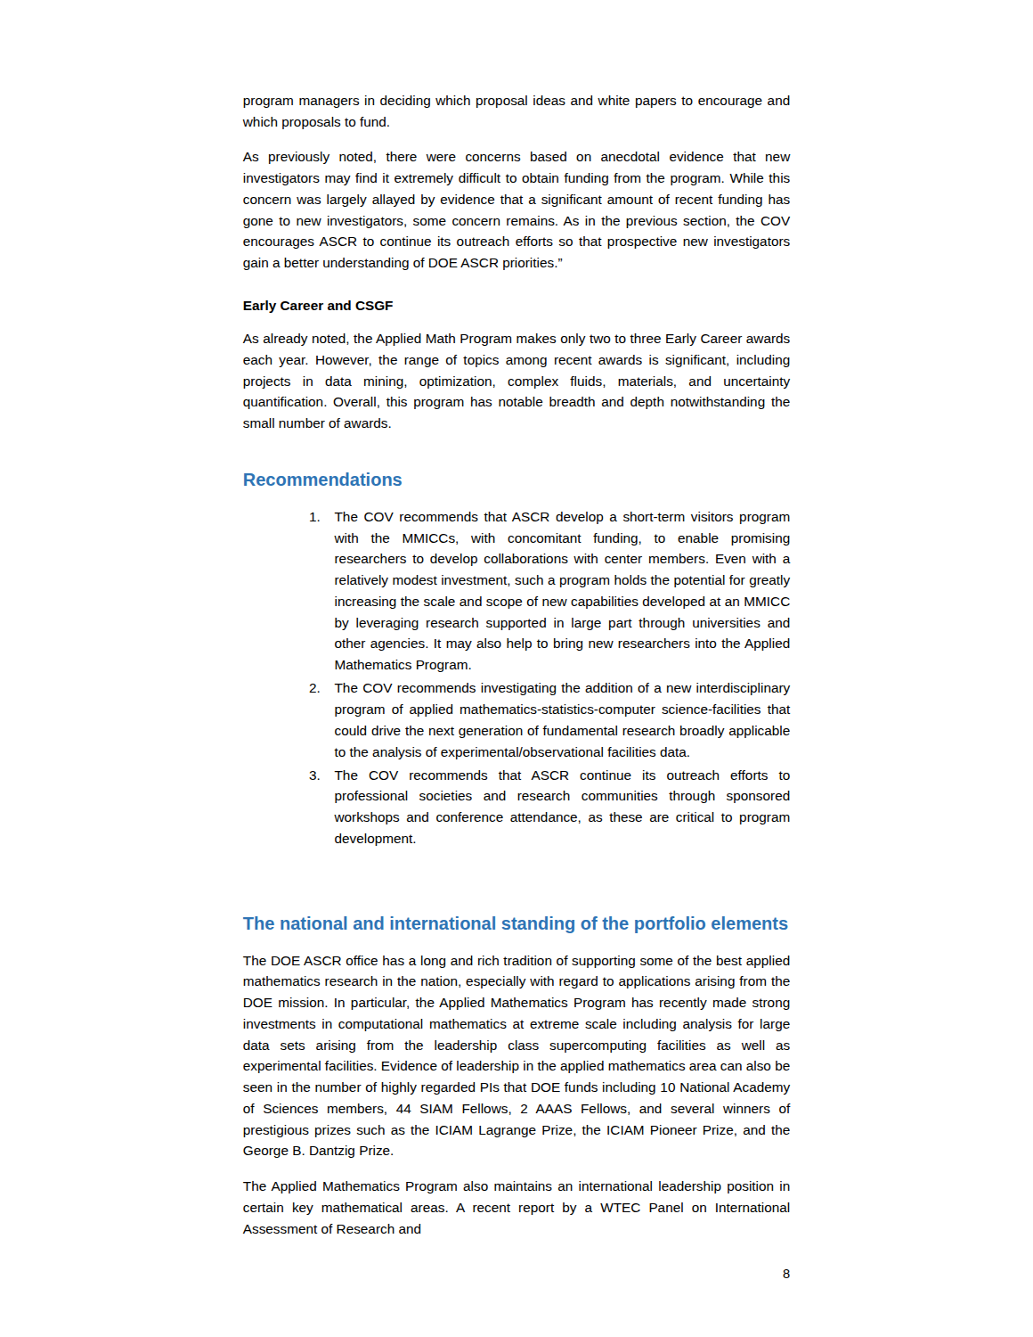program managers in deciding which proposal ideas and white papers to encourage and which proposals to fund.
As previously noted, there were concerns based on anecdotal evidence that new investigators may find it extremely difficult to obtain funding from the program. While this concern was largely allayed by evidence that a significant amount of recent funding has gone to new investigators, some concern remains. As in the previous section, the COV encourages ASCR to continue its outreach efforts so that prospective new investigators gain a better understanding of DOE ASCR priorities.”
Early Career and CSGF
As already noted, the Applied Math Program makes only two to three Early Career awards each year. However, the range of topics among recent awards is significant, including projects in data mining, optimization, complex fluids, materials, and uncertainty quantification. Overall, this program has notable breadth and depth notwithstanding the small number of awards.
Recommendations
The COV recommends that ASCR develop a short-term visitors program with the MMICCs, with concomitant funding, to enable promising researchers to develop collaborations with center members. Even with a relatively modest investment, such a program holds the potential for greatly increasing the scale and scope of new capabilities developed at an MMICC by leveraging research supported in large part through universities and other agencies. It may also help to bring new researchers into the Applied Mathematics Program.
The COV recommends investigating the addition of a new interdisciplinary program of applied mathematics-statistics-computer science-facilities that could drive the next generation of fundamental research broadly applicable to the analysis of experimental/observational facilities data.
The COV recommends that ASCR continue its outreach efforts to professional societies and research communities through sponsored workshops and conference attendance, as these are critical to program development.
The national and international standing of the portfolio elements
The DOE ASCR office has a long and rich tradition of supporting some of the best applied mathematics research in the nation, especially with regard to applications arising from the DOE mission. In particular, the Applied Mathematics Program has recently made strong investments in computational mathematics at extreme scale including analysis for large data sets arising from the leadership class supercomputing facilities as well as experimental facilities. Evidence of leadership in the applied mathematics area can also be seen in the number of highly regarded PIs that DOE funds including 10 National Academy of Sciences members, 44 SIAM Fellows, 2 AAAS Fellows, and several winners of prestigious prizes such as the ICIAM Lagrange Prize, the ICIAM Pioneer Prize, and the George B. Dantzig Prize.
The Applied Mathematics Program also maintains an international leadership position in certain key mathematical areas. A recent report by a WTEC Panel on International Assessment of Research and
8